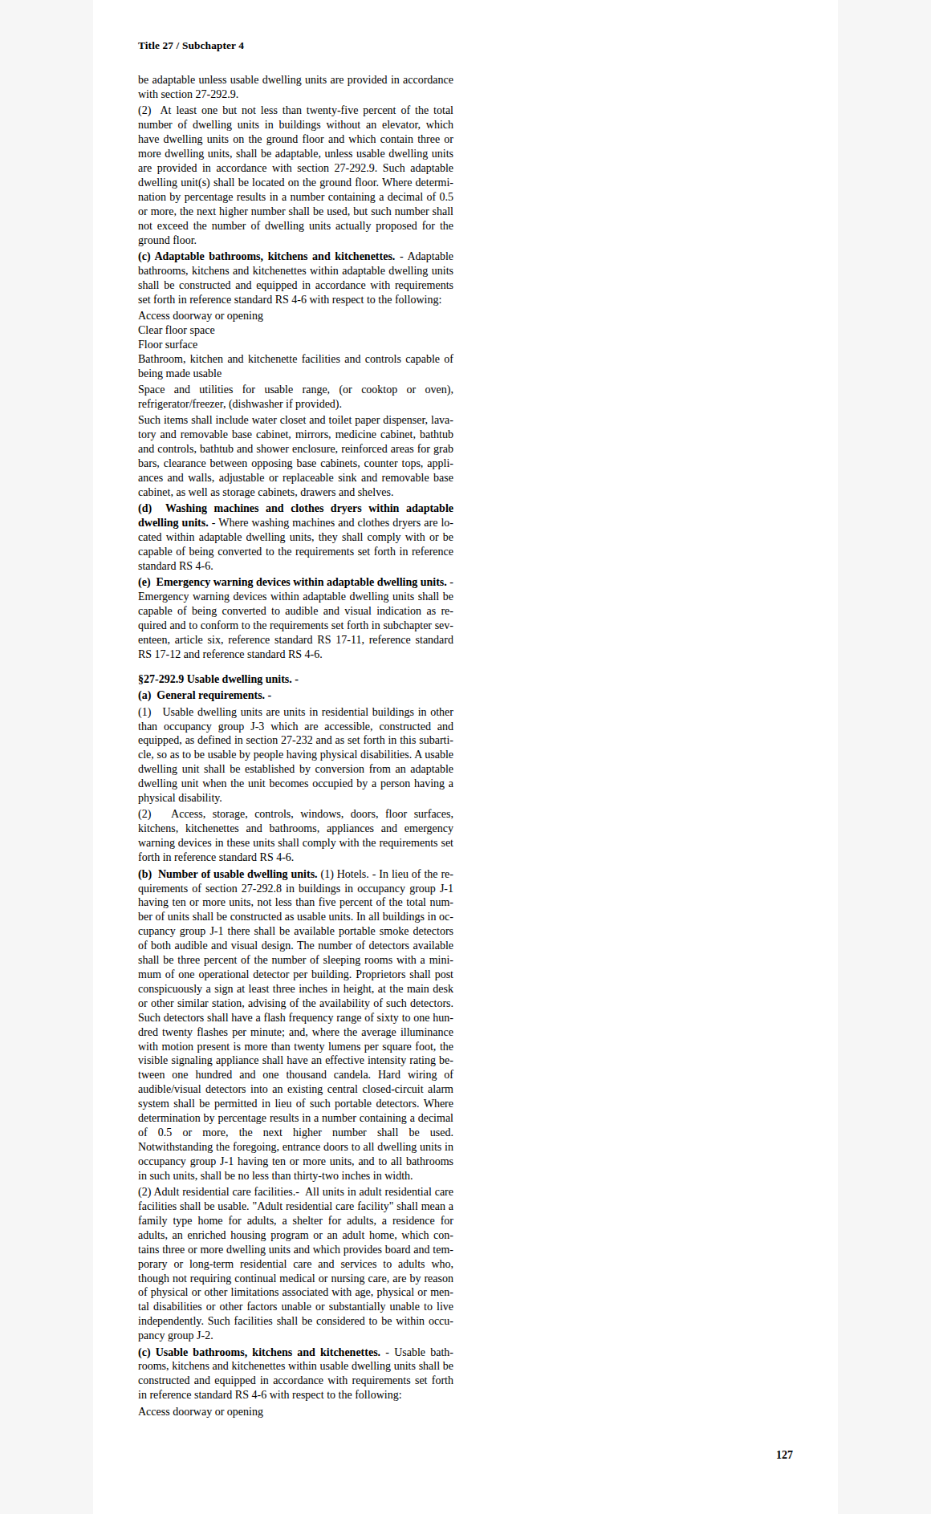Title 27 / Subchapter 4
be adaptable unless usable dwelling units are provided in accordance with section 27-292.9.
(2) At least one but not less than twenty-five percent of the total number of dwelling units in buildings without an elevator, which have dwelling units on the ground floor and which contain three or more dwelling units, shall be adaptable, unless usable dwelling units are provided in accordance with section 27-292.9. Such adaptable dwelling unit(s) shall be located on the ground floor. Where determination by percentage results in a number containing a decimal of 0.5 or more, the next higher number shall be used, but such number shall not exceed the number of dwelling units actually proposed for the ground floor.
(c) Adaptable bathrooms, kitchens and kitchenettes. - Adaptable bathrooms, kitchens and kitchenettes within adaptable dwelling units shall be constructed and equipped in accordance with requirements set forth in reference standard RS 4-6 with respect to the following:
Access doorway or opening
Clear floor space
Floor surface
Bathroom, kitchen and kitchenette facilities and controls capable of being made usable
Space and utilities for usable range, (or cooktop or oven), refrigerator/freezer, (dishwasher if provided).
Such items shall include water closet and toilet paper dispenser, lavatory and removable base cabinet, mirrors, medicine cabinet, bathtub and controls, bathtub and shower enclosure, reinforced areas for grab bars, clearance between opposing base cabinets, counter tops, appliances and walls, adjustable or replaceable sink and removable base cabinet, as well as storage cabinets, drawers and shelves.
(d) Washing machines and clothes dryers within adaptable dwelling units. - Where washing machines and clothes dryers are located within adaptable dwelling units, they shall comply with or be capable of being converted to the requirements set forth in reference standard RS 4-6.
(e) Emergency warning devices within adaptable dwelling units. - Emergency warning devices within adaptable dwelling units shall be capable of being converted to audible and visual indication as required and to conform to the requirements set forth in subchapter seventeen, article six, reference standard RS 17-11, reference standard RS 17-12 and reference standard RS 4-6.
§27-292.9 Usable dwelling units. -
(a) General requirements. -
(1) Usable dwelling units are units in residential buildings in other than occupancy group J-3 which are accessible, constructed and equipped, as defined in section 27-232 and as set forth in this subarticle, so as to be usable by people having physical disabilities. A usable dwelling unit shall be established by conversion from an adaptable dwelling unit when the unit becomes occupied by a person having a physical disability.
(2) Access, storage, controls, windows, doors, floor surfaces, kitchens, kitchenettes and bathrooms, appliances and emergency warning devices in these units shall comply with the requirements set forth in reference standard RS 4-6.
(b) Number of usable dwelling units. (1) Hotels. - In lieu of the requirements of section 27-292.8 in buildings in occupancy group J-1 having ten or more units, not less than five percent of the total number of units shall be constructed as usable units. In all buildings in occupancy group J-1 there shall be available portable smoke detectors of both audible and visual design. The number of detectors available shall be three percent of the number of sleeping rooms with a minimum of one operational detector per building. Proprietors shall post conspicuously a sign at least three inches in height, at the main desk or other similar station, advising of the availability of such detectors. Such detectors shall have a flash frequency range of sixty to one hundred twenty flashes per minute; and, where the average illuminance with motion present is more than twenty lumens per square foot, the visible signaling appliance shall have an effective intensity rating between one hundred and one thousand candela. Hard wiring of audible/visual detectors into an existing central closed-circuit alarm system shall be permitted in lieu of such portable detectors. Where determination by percentage results in a number containing a decimal of 0.5 or more, the next higher number shall be used. Notwithstanding the foregoing, entrance doors to all dwelling units in occupancy group J-1 having ten or more units, and to all bathrooms in such units, shall be no less than thirty-two inches in width.
(2) Adult residential care facilities.- All units in adult residential care facilities shall be usable. "Adult residential care facility" shall mean a family type home for adults, a shelter for adults, a residence for adults, an enriched housing program or an adult home, which contains three or more dwelling units and which provides board and temporary or long-term residential care and services to adults who, though not requiring continual medical or nursing care, are by reason of physical or other limitations associated with age, physical or mental disabilities or other factors unable or substantially unable to live independently. Such facilities shall be considered to be within occupancy group J-2.
(c) Usable bathrooms, kitchens and kitchenettes. - Usable bathrooms, kitchens and kitchenettes within usable dwelling units shall be constructed and equipped in accordance with requirements set forth in reference standard RS 4-6 with respect to the following:
Access doorway or opening
127